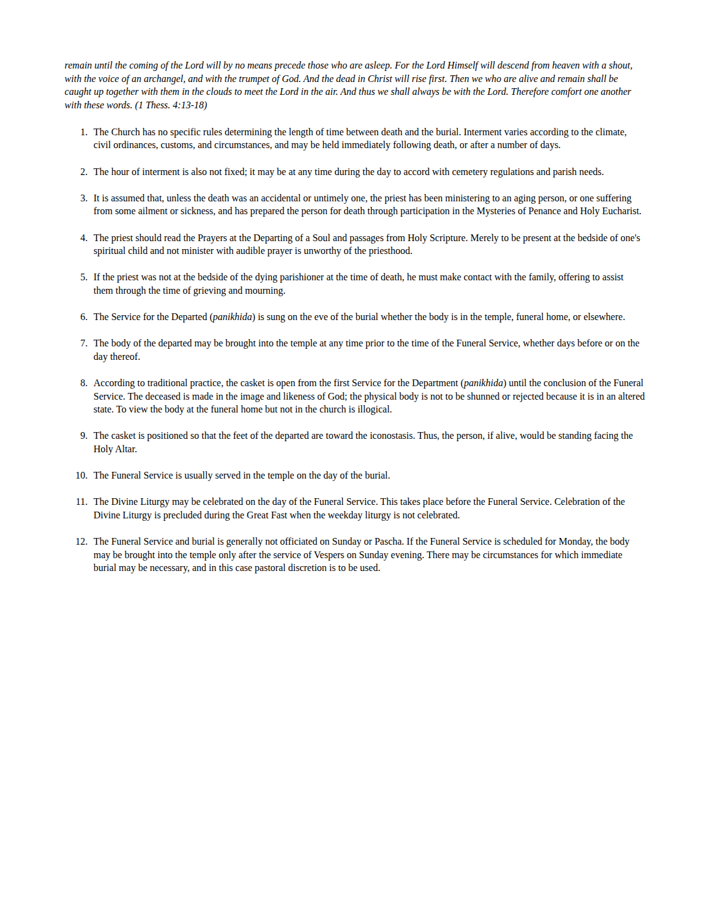remain until the coming of the Lord will by no means precede those who are asleep. For the Lord Himself will descend from heaven with a shout, with the voice of an archangel, and with the trumpet of God. And the dead in Christ will rise first. Then we who are alive and remain shall be caught up together with them in the clouds to meet the Lord in the air. And thus we shall always be with the Lord. Therefore comfort one another with these words. (1 Thess. 4:13-18)
The Church has no specific rules determining the length of time between death and the burial. Interment varies according to the climate, civil ordinances, customs, and circumstances, and may be held immediately following death, or after a number of days.
The hour of interment is also not fixed; it may be at any time during the day to accord with cemetery regulations and parish needs.
It is assumed that, unless the death was an accidental or untimely one, the priest has been ministering to an aging person, or one suffering from some ailment or sickness, and has prepared the person for death through participation in the Mysteries of Penance and Holy Eucharist.
The priest should read the Prayers at the Departing of a Soul and passages from Holy Scripture. Merely to be present at the bedside of one's spiritual child and not minister with audible prayer is unworthy of the priesthood.
If the priest was not at the bedside of the dying parishioner at the time of death, he must make contact with the family, offering to assist them through the time of grieving and mourning.
The Service for the Departed (panikhida) is sung on the eve of the burial whether the body is in the temple, funeral home, or elsewhere.
The body of the departed may be brought into the temple at any time prior to the time of the Funeral Service, whether days before or on the day thereof.
According to traditional practice, the casket is open from the first Service for the Department (panikhida) until the conclusion of the Funeral Service. The deceased is made in the image and likeness of God; the physical body is not to be shunned or rejected because it is in an altered state. To view the body at the funeral home but not in the church is illogical.
The casket is positioned so that the feet of the departed are toward the iconostasis. Thus, the person, if alive, would be standing facing the Holy Altar.
The Funeral Service is usually served in the temple on the day of the burial.
The Divine Liturgy may be celebrated on the day of the Funeral Service. This takes place before the Funeral Service. Celebration of the Divine Liturgy is precluded during the Great Fast when the weekday liturgy is not celebrated.
The Funeral Service and burial is generally not officiated on Sunday or Pascha. If the Funeral Service is scheduled for Monday, the body may be brought into the temple only after the service of Vespers on Sunday evening. There may be circumstances for which immediate burial may be necessary, and in this case pastoral discretion is to be used.